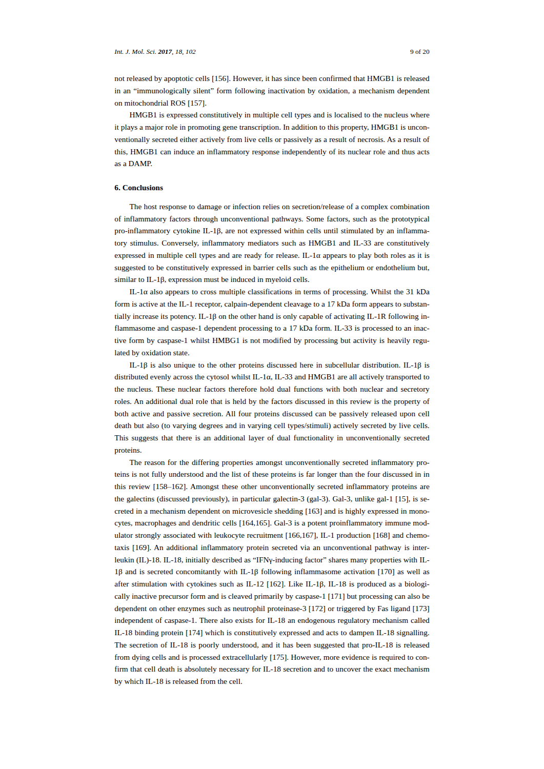Int. J. Mol. Sci. 2017, 18, 102 9 of 20
not released by apoptotic cells [156]. However, it has since been confirmed that HMGB1 is released in an “immunologically silent” form following inactivation by oxidation, a mechanism dependent on mitochondrial ROS [157].
HMGB1 is expressed constitutively in multiple cell types and is localised to the nucleus where it plays a major role in promoting gene transcription. In addition to this property, HMGB1 is unconventionally secreted either actively from live cells or passively as a result of necrosis. As a result of this, HMGB1 can induce an inflammatory response independently of its nuclear role and thus acts as a DAMP.
6. Conclusions
The host response to damage or infection relies on secretion/release of a complex combination of inflammatory factors through unconventional pathways. Some factors, such as the prototypical pro-inflammatory cytokine IL-1β, are not expressed within cells until stimulated by an inflammatory stimulus. Conversely, inflammatory mediators such as HMGB1 and IL-33 are constitutively expressed in multiple cell types and are ready for release. IL-1α appears to play both roles as it is suggested to be constitutively expressed in barrier cells such as the epithelium or endothelium but, similar to IL-1β, expression must be induced in myeloid cells.
IL-1α also appears to cross multiple classifications in terms of processing. Whilst the 31 kDa form is active at the IL-1 receptor, calpain-dependent cleavage to a 17 kDa form appears to substantially increase its potency. IL-1β on the other hand is only capable of activating IL-1R following inflammasome and caspase-1 dependent processing to a 17 kDa form. IL-33 is processed to an inactive form by caspase-1 whilst HMBG1 is not modified by processing but activity is heavily regulated by oxidation state.
IL-1β is also unique to the other proteins discussed here in subcellular distribution. IL-1β is distributed evenly across the cytosol whilst IL-1α, IL-33 and HMGB1 are all actively transported to the nucleus. These nuclear factors therefore hold dual functions with both nuclear and secretory roles. An additional dual role that is held by the factors discussed in this review is the property of both active and passive secretion. All four proteins discussed can be passively released upon cell death but also (to varying degrees and in varying cell types/stimuli) actively secreted by live cells. This suggests that there is an additional layer of dual functionality in unconventionally secreted proteins.
The reason for the differing properties amongst unconventionally secreted inflammatory proteins is not fully understood and the list of these proteins is far longer than the four discussed in in this review [158–162]. Amongst these other unconventionally secreted inflammatory proteins are the galectins (discussed previously), in particular galectin-3 (gal-3). Gal-3, unlike gal-1 [15], is secreted in a mechanism dependent on microvesicle shedding [163] and is highly expressed in monocytes, macrophages and dendritic cells [164,165]. Gal-3 is a potent proinflammatory immune modulator strongly associated with leukocyte recruitment [166,167], IL-1 production [168] and chemotaxis [169]. An additional inflammatory protein secreted via an unconventional pathway is interleukin (IL)-18. IL-18, initially described as “IFNγ-inducing factor” shares many properties with IL-1β and is secreted concomitantly with IL-1β following inflammasome activation [170] as well as after stimulation with cytokines such as IL-12 [162]. Like IL-1β, IL-18 is produced as a biologically inactive precursor form and is cleaved primarily by caspase-1 [171] but processing can also be dependent on other enzymes such as neutrophil proteinase-3 [172] or triggered by Fas ligand [173] independent of caspase-1. There also exists for IL-18 an endogenous regulatory mechanism called IL-18 binding protein [174] which is constitutively expressed and acts to dampen IL-18 signalling. The secretion of IL-18 is poorly understood, and it has been suggested that pro-IL-18 is released from dying cells and is processed extracellularly [175]. However, more evidence is required to confirm that cell death is absolutely necessary for IL-18 secretion and to uncover the exact mechanism by which IL-18 is released from the cell.